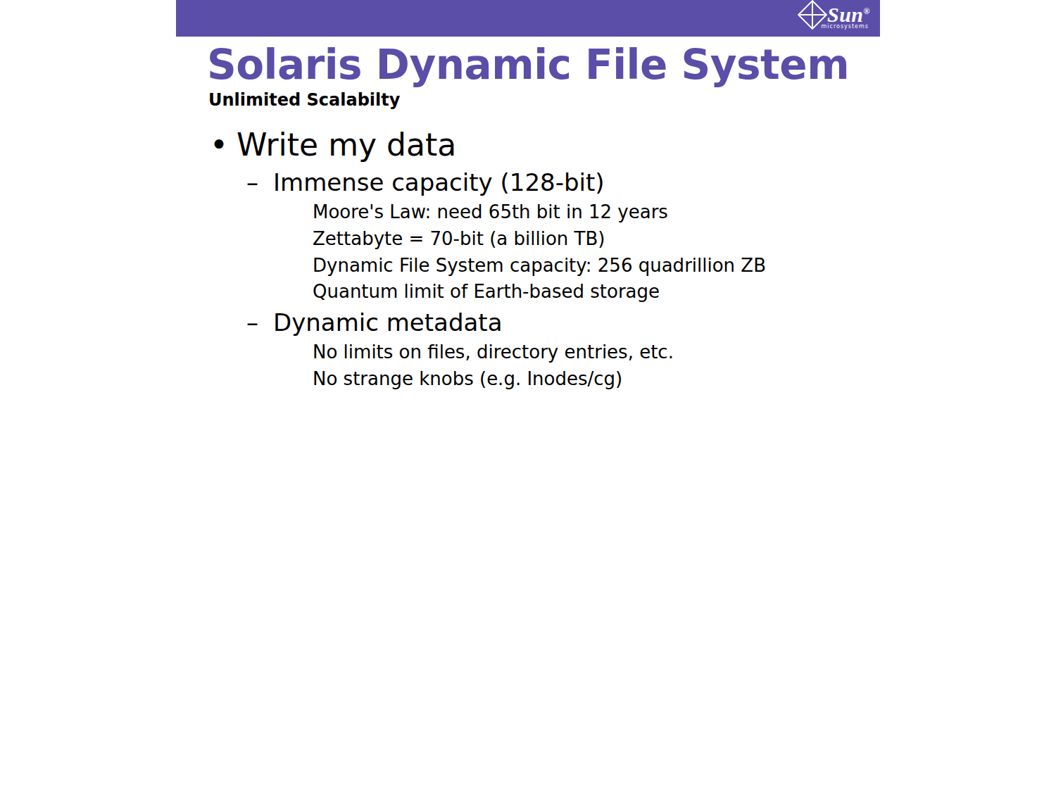Sun® microsystems
Solaris Dynamic File System
Unlimited Scalabilty
Write my data
Immense capacity (128-bit)
Moore's Law: need 65th bit in 12 years
Zettabyte = 70-bit (a billion TB)
Dynamic File System capacity: 256 quadrillion ZB
Quantum limit of Earth-based storage
Dynamic metadata
No limits on files, directory entries, etc.
No strange knobs (e.g. Inodes/cg)